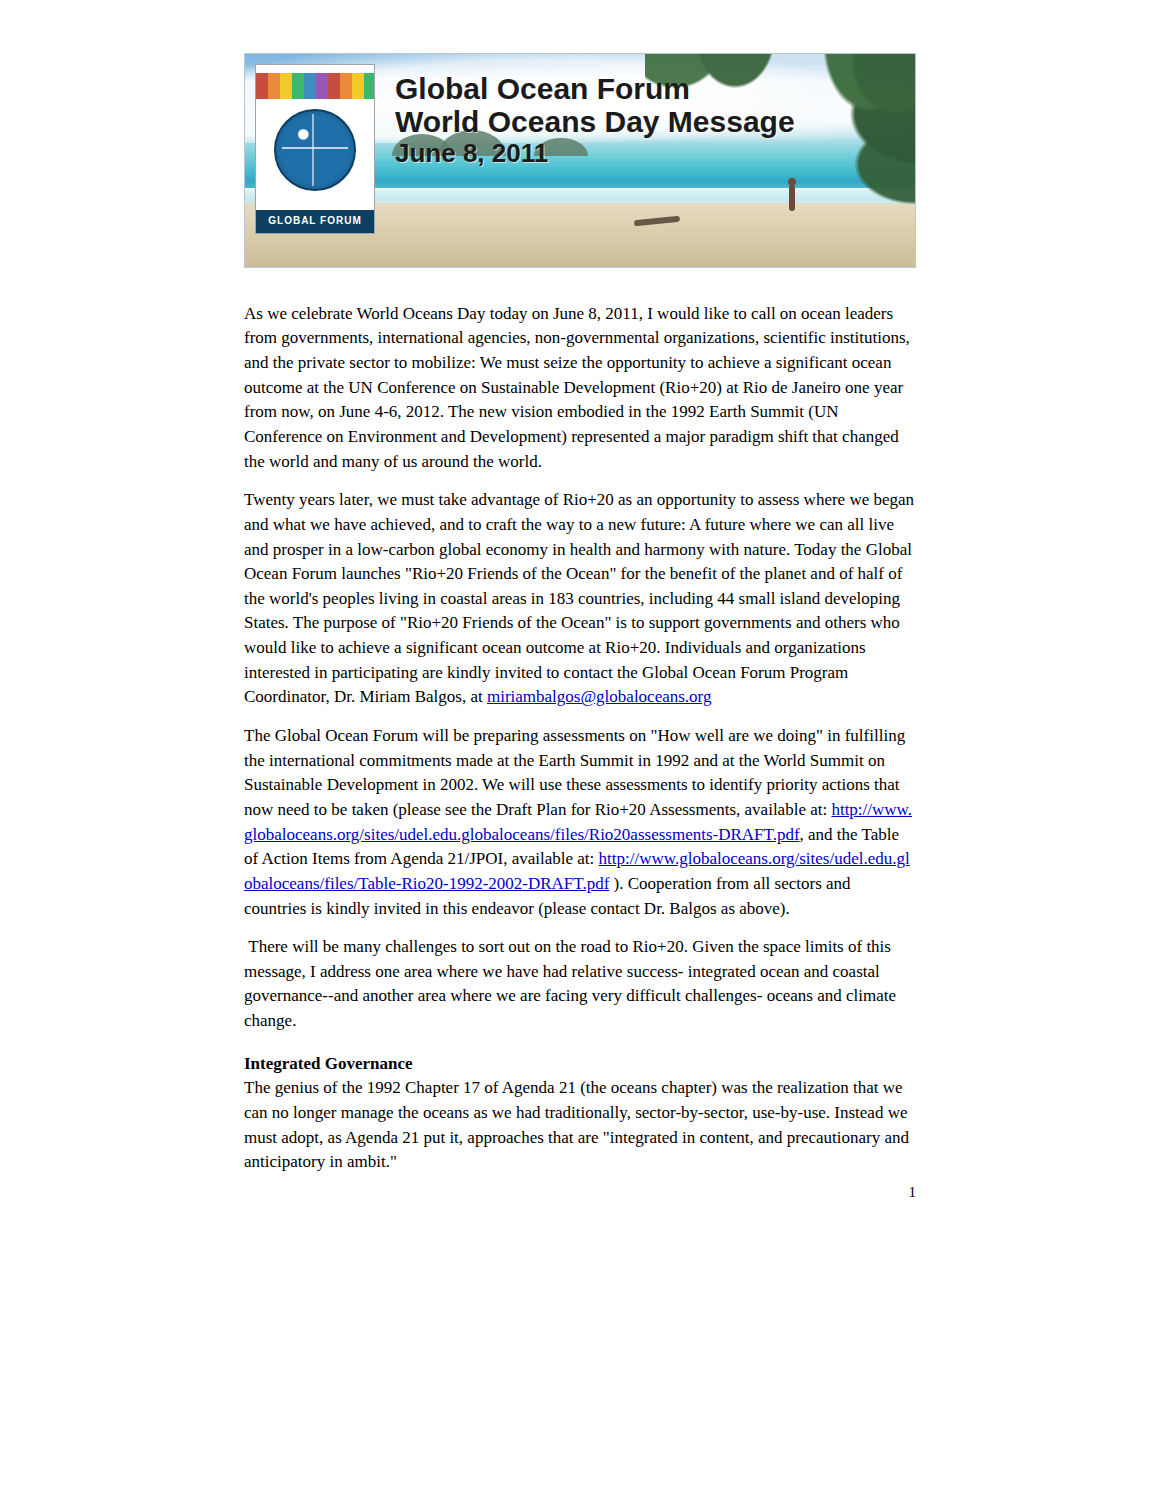GLOBAL FORUM
Global Ocean Forum
World Oceans Day Message
June 8, 2011
As we celebrate World Oceans Day today on June 8, 2011, I would like to call on ocean leaders from governments, international agencies, non-governmental organizations, scientific institutions, and the private sector to mobilize: We must seize the opportunity to achieve a significant ocean outcome at the UN Conference on Sustainable Development (Rio+20) at Rio de Janeiro one year from now, on June 4-6, 2012. The new vision embodied in the 1992 Earth Summit (UN Conference on Environment and Development) represented a major paradigm shift that changed the world and many of us around the world.
Twenty years later, we must take advantage of Rio+20 as an opportunity to assess where we began and what we have achieved, and to craft the way to a new future: A future where we can all live and prosper in a low-carbon global economy in health and harmony with nature. Today the Global Ocean Forum launches "Rio+20 Friends of the Ocean" for the benefit of the planet and of half of the world's peoples living in coastal areas in 183 countries, including 44 small island developing States. The purpose of "Rio+20 Friends of the Ocean" is to support governments and others who would like to achieve a significant ocean outcome at Rio+20. Individuals and organizations interested in participating are kindly invited to contact the Global Ocean Forum Program Coordinator, Dr. Miriam Balgos, at miriambalgos@globaloceans.org
The Global Ocean Forum will be preparing assessments on "How well are we doing" in fulfilling the international commitments made at the Earth Summit in 1992 and at the World Summit on Sustainable Development in 2002. We will use these assessments to identify priority actions that now need to be taken (please see the Draft Plan for Rio+20 Assessments, available at: http://www.globaloceans.org/sites/udel.edu.globaloceans/files/Rio20assessments-DRAFT.pdf, and the Table of Action Items from Agenda 21/JPOI, available at: http://www.globaloceans.org/sites/udel.edu.globaloceans/files/Table-Rio20-1992-2002-DRAFT.pdf ). Cooperation from all sectors and countries is kindly invited in this endeavor (please contact Dr. Balgos as above).
There will be many challenges to sort out on the road to Rio+20. Given the space limits of this message, I address one area where we have had relative success- integrated ocean and coastal governance--and another area where we are facing very difficult challenges- oceans and climate change.
Integrated Governance
The genius of the 1992 Chapter 17 of Agenda 21 (the oceans chapter) was the realization that we can no longer manage the oceans as we had traditionally, sector-by-sector, use-by-use. Instead we must adopt, as Agenda 21 put it, approaches that are "integrated in content, and precautionary and anticipatory in ambit."
1